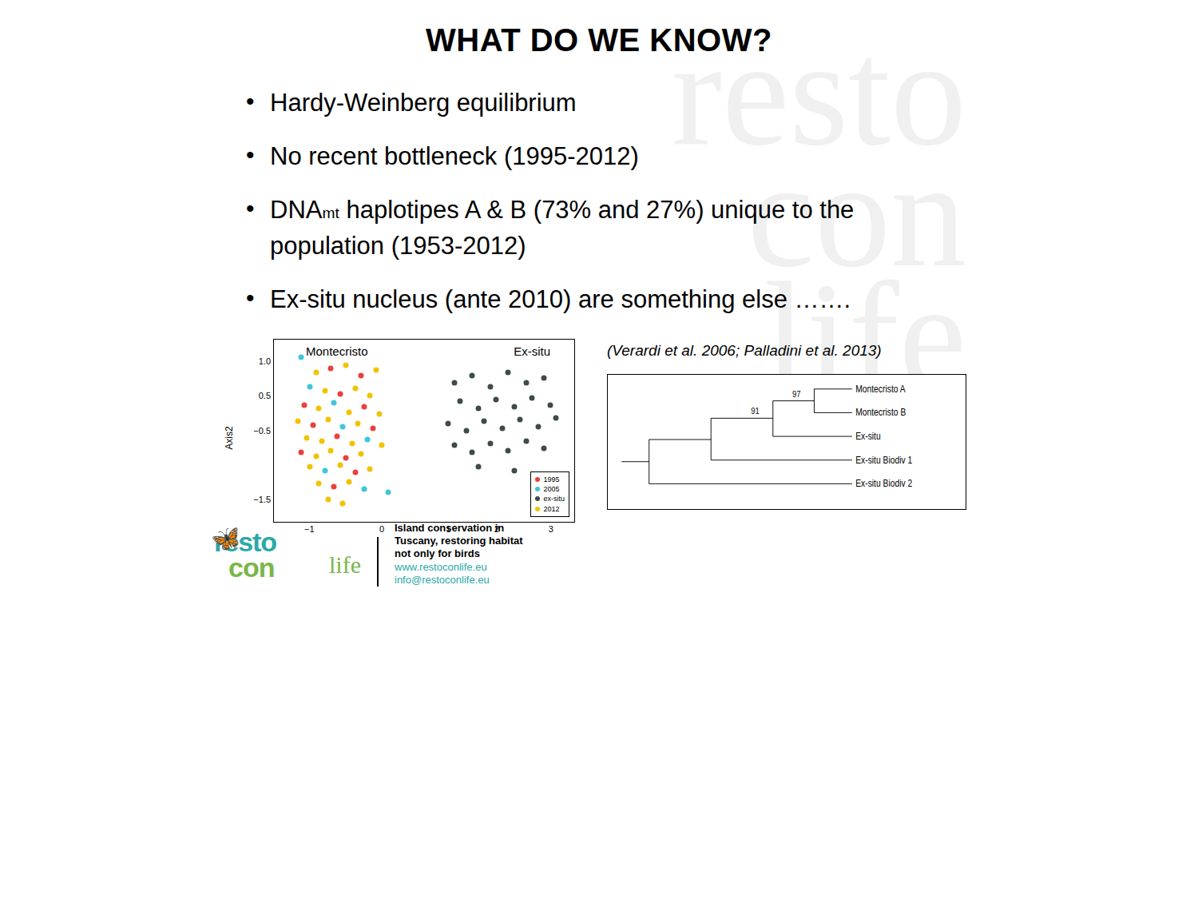resto con life
WHAT DO WE KNOW?
Hardy-Weinberg equilibrium
No recent bottleneck (1995-2012)
DNAmt haplotipes A & B (73% and 27%) unique to the population (1953-2012)
Ex-situ nucleus (ante 2010) are something else …….
Axis2
1.0 0.5 −0.5 −1.5
Montecristo
Ex-situ
1995
2005
ex-situ
2012
−1 0 1 2 3
(Verardi et al. 2006; Palladini et al. 2013)
Montecristo A Montecristo B Ex-situ Ex-situ Biodiv 1 Ex-situ Biodiv 2 97 91
🦋
resto
con
life
Island conservation in
Tuscany, restoring habitat
not only for birds
www.restoconlife.eu
info@restoconlife.eu